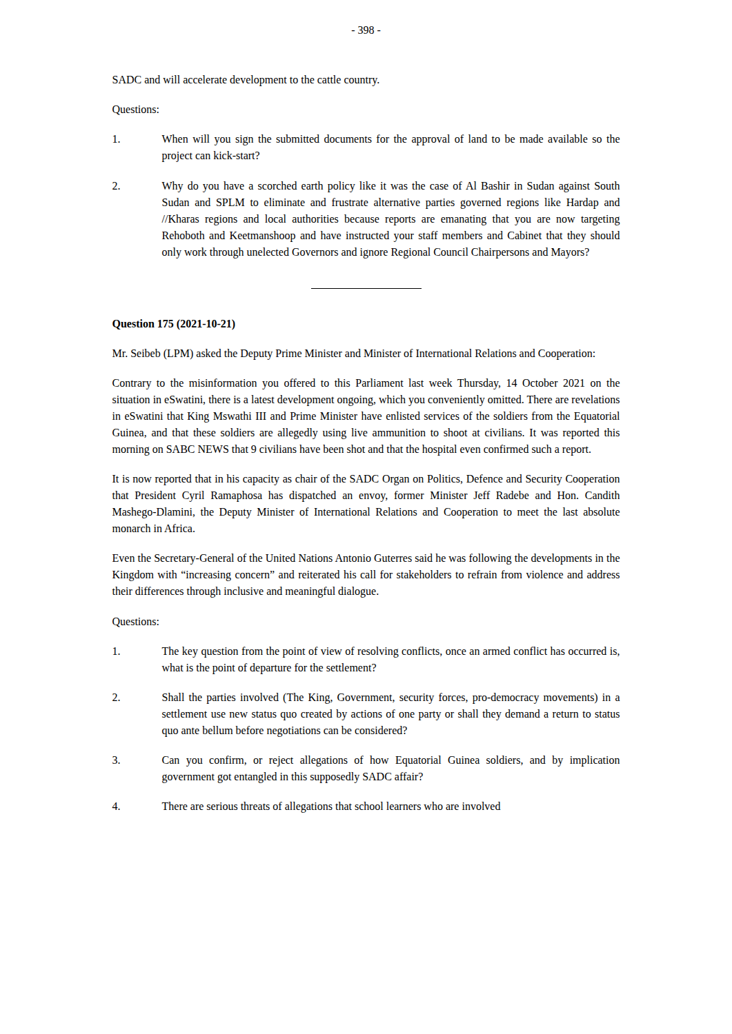- 398 -
SADC and will accelerate development to the cattle country.
Questions:
1. When will you sign the submitted documents for the approval of land to be made available so the project can kick-start?
2. Why do you have a scorched earth policy like it was the case of Al Bashir in Sudan against South Sudan and SPLM to eliminate and frustrate alternative parties governed regions like Hardap and //Kharas regions and local authorities because reports are emanating that you are now targeting Rehoboth and Keetmanshoop and have instructed your staff members and Cabinet that they should only work through unelected Governors and ignore Regional Council Chairpersons and Mayors?
Question 175 (2021-10-21)
Mr. Seibeb (LPM) asked the Deputy Prime Minister and Minister of International Relations and Cooperation:
Contrary to the misinformation you offered to this Parliament last week Thursday, 14 October 2021 on the situation in eSwatini, there is a latest development ongoing, which you conveniently omitted. There are revelations in eSwatini that King Mswathi III and Prime Minister have enlisted services of the soldiers from the Equatorial Guinea, and that these soldiers are allegedly using live ammunition to shoot at civilians. It was reported this morning on SABC NEWS that 9 civilians have been shot and that the hospital even confirmed such a report.
It is now reported that in his capacity as chair of the SADC Organ on Politics, Defence and Security Cooperation that President Cyril Ramaphosa has dispatched an envoy, former Minister Jeff Radebe and Hon. Candith Mashego-Dlamini, the Deputy Minister of International Relations and Cooperation to meet the last absolute monarch in Africa.
Even the Secretary-General of the United Nations Antonio Guterres said he was following the developments in the Kingdom with “increasing concern” and reiterated his call for stakeholders to refrain from violence and address their differences through inclusive and meaningful dialogue.
Questions:
1. The key question from the point of view of resolving conflicts, once an armed conflict has occurred is, what is the point of departure for the settlement?
2. Shall the parties involved (The King, Government, security forces, pro-democracy movements) in a settlement use new status quo created by actions of one party or shall they demand a return to status quo ante bellum before negotiations can be considered?
3. Can you confirm, or reject allegations of how Equatorial Guinea soldiers, and by implication government got entangled in this supposedly SADC affair?
4. There are serious threats of allegations that school learners who are involved